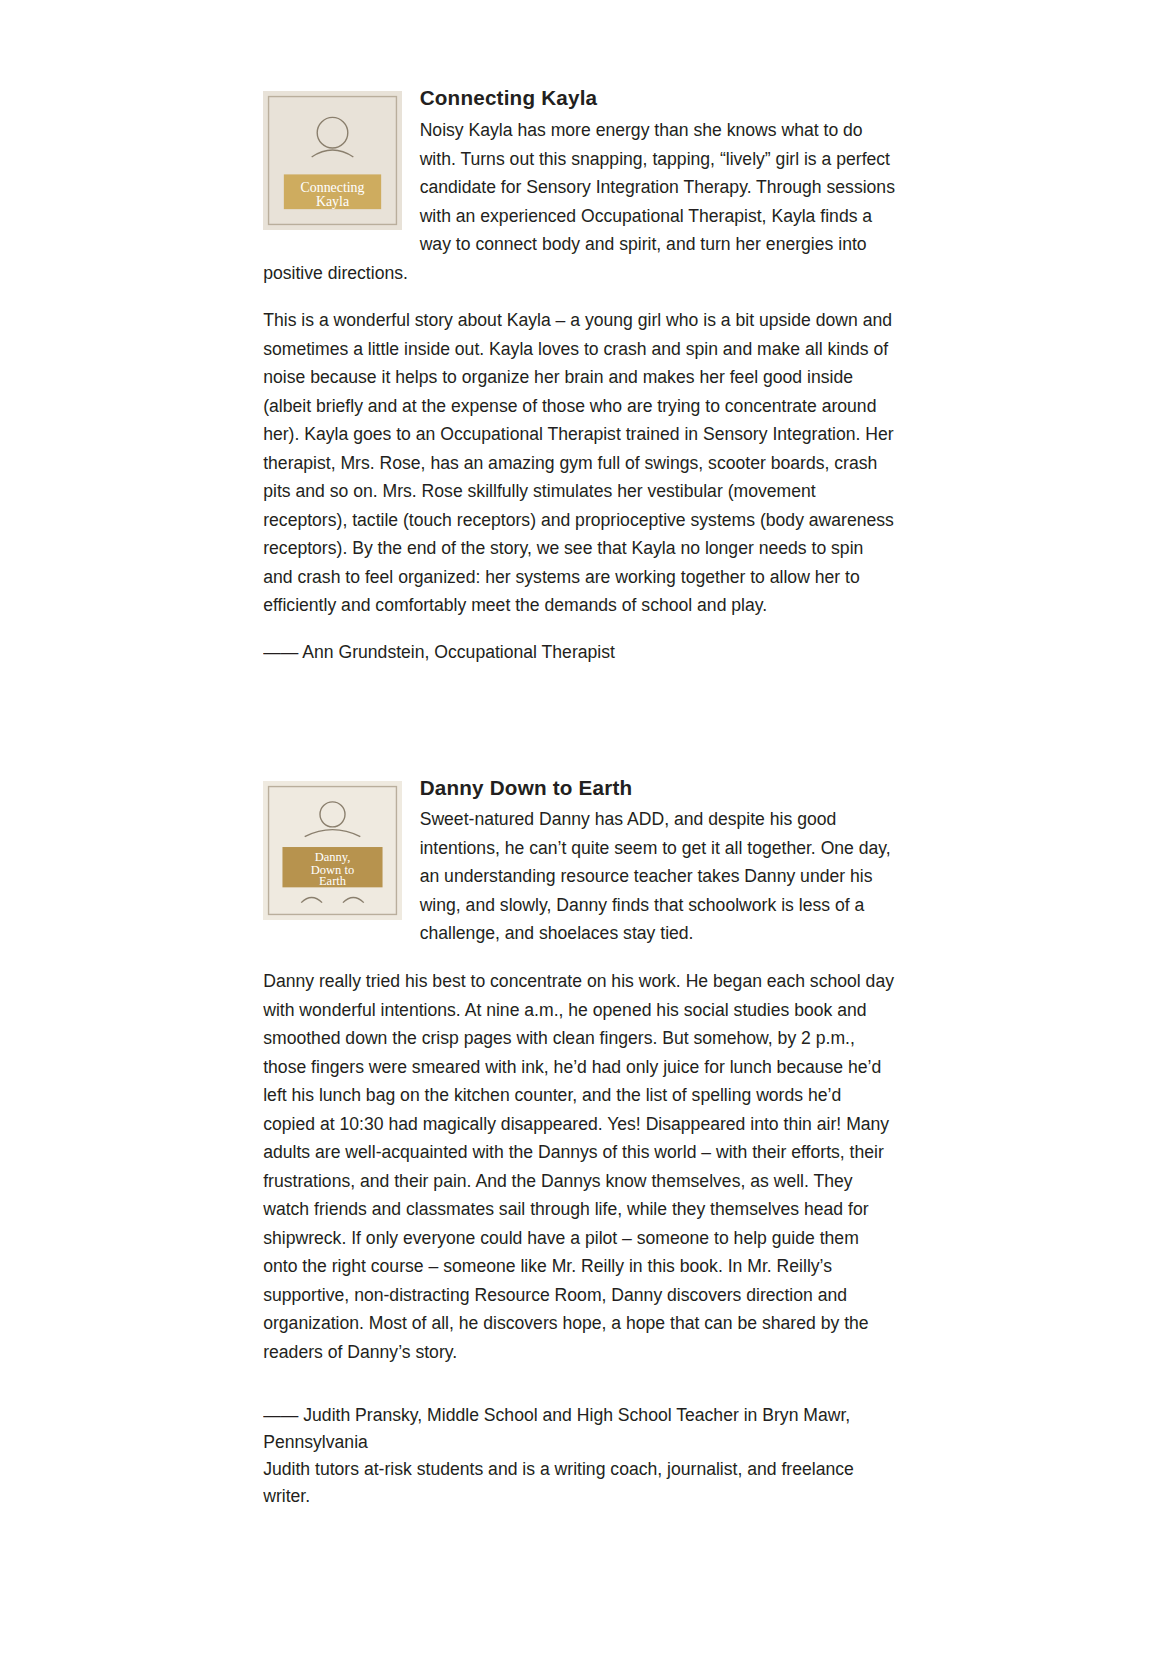Connecting Kayla
Noisy Kayla has more energy than she knows what to do with. Turns out this snapping, tapping, “lively” girl is a perfect candidate for Sensory Integration Therapy. Through sessions with an experienced Occupational Therapist, Kayla finds a way to connect body and spirit, and turn her energies into positive directions.
This is a wonderful story about Kayla – a young girl who is a bit upside down and sometimes a little inside out. Kayla loves to crash and spin and make all kinds of noise because it helps to organize her brain and makes her feel good inside (albeit briefly and at the expense of those who are trying to concentrate around her). Kayla goes to an Occupational Therapist trained in Sensory Integration. Her therapist, Mrs. Rose, has an amazing gym full of swings, scooter boards, crash pits and so on. Mrs. Rose skillfully stimulates her vestibular (movement receptors), tactile (touch receptors) and proprioceptive systems (body awareness receptors). By the end of the story, we see that Kayla no longer needs to spin and crash to feel organized: her systems are working together to allow her to efficiently and comfortably meet the demands of school and play.
—— Ann Grundstein, Occupational Therapist
Danny Down to Earth
Sweet-natured Danny has ADD, and despite his good intentions, he can’t quite seem to get it all together. One day, an understanding resource teacher takes Danny under his wing, and slowly, Danny finds that schoolwork is less of a challenge, and shoelaces stay tied.
Danny really tried his best to concentrate on his work. He began each school day with wonderful intentions. At nine a.m., he opened his social studies book and smoothed down the crisp pages with clean fingers. But somehow, by 2 p.m., those fingers were smeared with ink, he’d had only juice for lunch because he’d left his lunch bag on the kitchen counter, and the list of spelling words he’d copied at 10:30 had magically disappeared. Yes! Disappeared into thin air! Many adults are well-acquainted with the Dannys of this world – with their efforts, their frustrations, and their pain. And the Dannys know themselves, as well. They watch friends and classmates sail through life, while they themselves head for shipwreck. If only everyone could have a pilot – someone to help guide them onto the right course – someone like Mr. Reilly in this book. In Mr. Reilly’s supportive, non-distracting Resource Room, Danny discovers direction and organization. Most of all, he discovers hope, a hope that can be shared by the readers of Danny’s story.
—— Judith Pransky, Middle School and High School Teacher in Bryn Mawr, Pennsylvania
Judith tutors at-risk students and is a writing coach, journalist, and freelance writer.